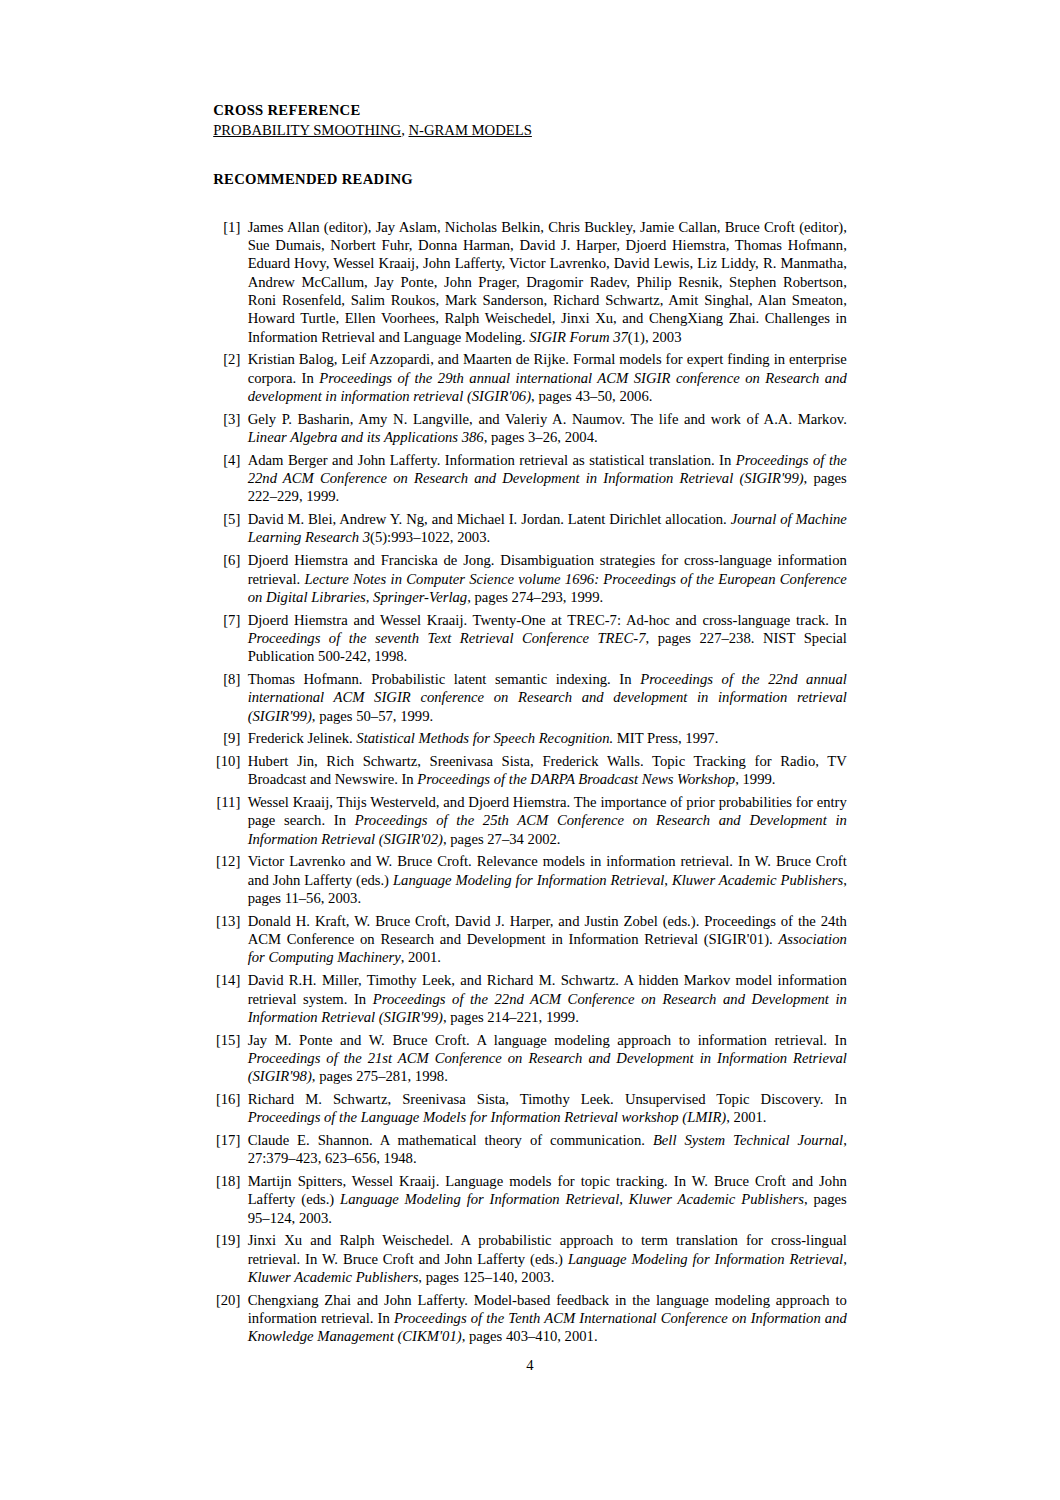Cross Reference
Probability Smoothing, N-gram Models
Recommended Reading
James Allan (editor), Jay Aslam, Nicholas Belkin, Chris Buckley, Jamie Callan, Bruce Croft (editor), Sue Dumais, Norbert Fuhr, Donna Harman, David J. Harper, Djoerd Hiemstra, Thomas Hofmann, Eduard Hovy, Wessel Kraaij, John Lafferty, Victor Lavrenko, David Lewis, Liz Liddy, R. Manmatha, Andrew McCallum, Jay Ponte, John Prager, Dragomir Radev, Philip Resnik, Stephen Robertson, Roni Rosenfeld, Salim Roukos, Mark Sanderson, Richard Schwartz, Amit Singhal, Alan Smeaton, Howard Turtle, Ellen Voorhees, Ralph Weischedel, Jinxi Xu, and ChengXiang Zhai. Challenges in Information Retrieval and Language Modeling. SIGIR Forum 37(1), 2003
Kristian Balog, Leif Azzopardi, and Maarten de Rijke. Formal models for expert finding in enterprise corpora. In Proceedings of the 29th annual international ACM SIGIR conference on Research and development in information retrieval (SIGIR'06), pages 43–50, 2006.
Gely P. Basharin, Amy N. Langville, and Valeriy A. Naumov. The life and work of A.A. Markov. Linear Algebra and its Applications 386, pages 3–26, 2004.
Adam Berger and John Lafferty. Information retrieval as statistical translation. In Proceedings of the 22nd ACM Conference on Research and Development in Information Retrieval (SIGIR'99), pages 222–229, 1999.
David M. Blei, Andrew Y. Ng, and Michael I. Jordan. Latent Dirichlet allocation. Journal of Machine Learning Research 3(5):993–1022, 2003.
Djoerd Hiemstra and Franciska de Jong. Disambiguation strategies for cross-language information retrieval. Lecture Notes in Computer Science volume 1696: Proceedings of the European Conference on Digital Libraries, Springer-Verlag, pages 274–293, 1999.
Djoerd Hiemstra and Wessel Kraaij. Twenty-One at TREC-7: Ad-hoc and cross-language track. In Proceedings of the seventh Text Retrieval Conference TREC-7, pages 227–238. NIST Special Publication 500-242, 1998.
Thomas Hofmann. Probabilistic latent semantic indexing. In Proceedings of the 22nd annual international ACM SIGIR conference on Research and development in information retrieval (SIGIR'99), pages 50–57, 1999.
Frederick Jelinek. Statistical Methods for Speech Recognition. MIT Press, 1997.
Hubert Jin, Rich Schwartz, Sreenivasa Sista, Frederick Walls. Topic Tracking for Radio, TV Broadcast and Newswire. In Proceedings of the DARPA Broadcast News Workshop, 1999.
Wessel Kraaij, Thijs Westerveld, and Djoerd Hiemstra. The importance of prior probabilities for entry page search. In Proceedings of the 25th ACM Conference on Research and Development in Information Retrieval (SIGIR'02), pages 27–34 2002.
Victor Lavrenko and W. Bruce Croft. Relevance models in information retrieval. In W. Bruce Croft and John Lafferty (eds.) Language Modeling for Information Retrieval, Kluwer Academic Publishers, pages 11–56, 2003.
Donald H. Kraft, W. Bruce Croft, David J. Harper, and Justin Zobel (eds.). Proceedings of the 24th ACM Conference on Research and Development in Information Retrieval (SIGIR'01). Association for Computing Machinery, 2001.
David R.H. Miller, Timothy Leek, and Richard M. Schwartz. A hidden Markov model information retrieval system. In Proceedings of the 22nd ACM Conference on Research and Development in Information Retrieval (SIGIR'99), pages 214–221, 1999.
Jay M. Ponte and W. Bruce Croft. A language modeling approach to information retrieval. In Proceedings of the 21st ACM Conference on Research and Development in Information Retrieval (SIGIR'98), pages 275–281, 1998.
Richard M. Schwartz, Sreenivasa Sista, Timothy Leek. Unsupervised Topic Discovery. In Proceedings of the Language Models for Information Retrieval workshop (LMIR), 2001.
Claude E. Shannon. A mathematical theory of communication. Bell System Technical Journal, 27:379–423, 623–656, 1948.
Martijn Spitters, Wessel Kraaij. Language models for topic tracking. In W. Bruce Croft and John Lafferty (eds.) Language Modeling for Information Retrieval, Kluwer Academic Publishers, pages 95–124, 2003.
Jinxi Xu and Ralph Weischedel. A probabilistic approach to term translation for cross-lingual retrieval. In W. Bruce Croft and John Lafferty (eds.) Language Modeling for Information Retrieval, Kluwer Academic Publishers, pages 125–140, 2003.
Chengxiang Zhai and John Lafferty. Model-based feedback in the language modeling approach to information retrieval. In Proceedings of the Tenth ACM International Conference on Information and Knowledge Management (CIKM'01), pages 403–410, 2001.
4